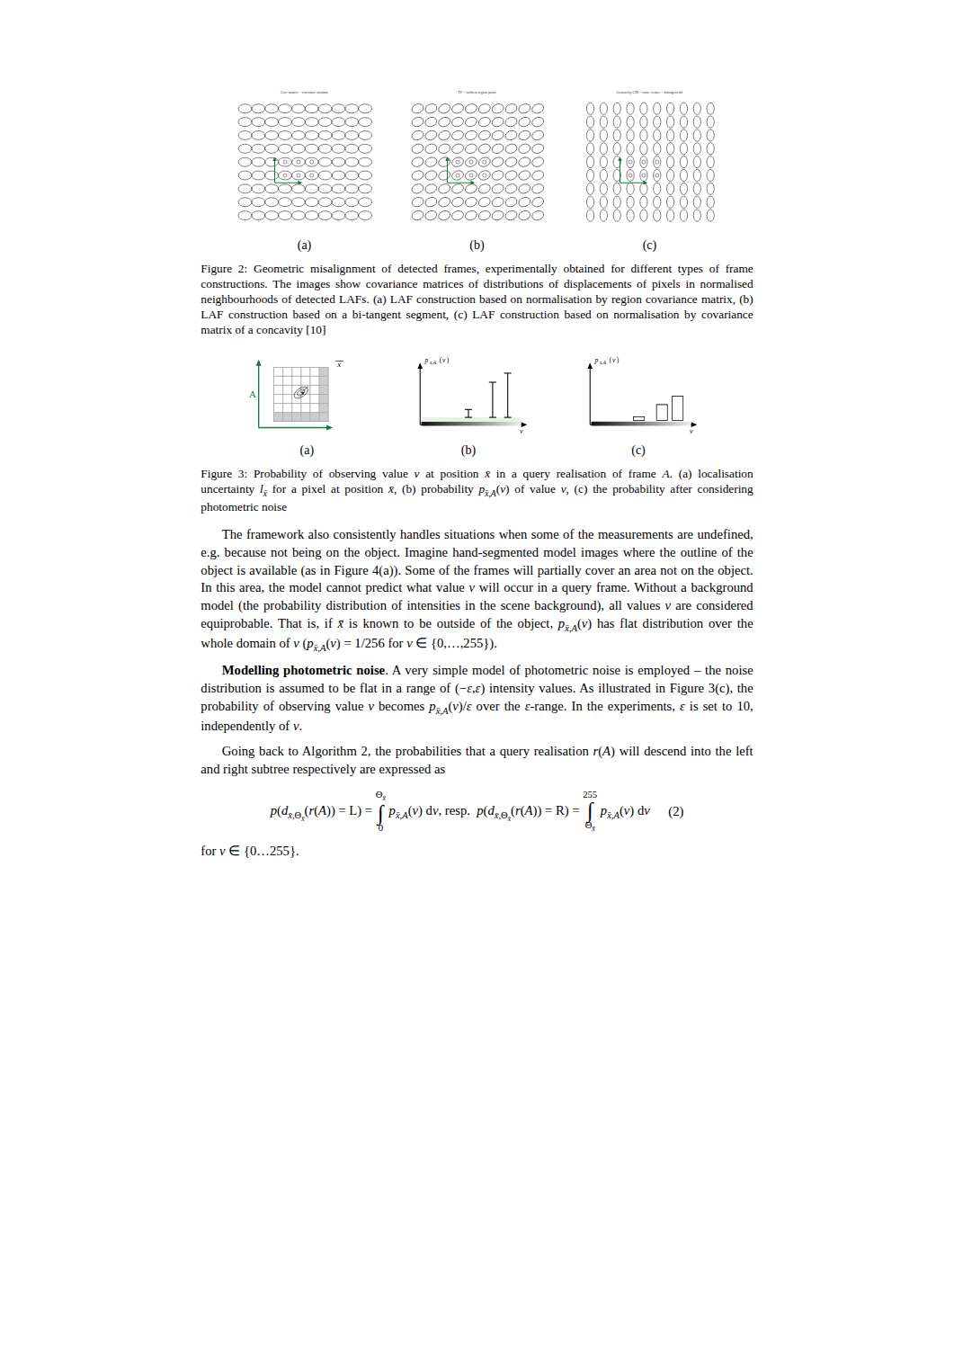(a)
(b)
(c)
Figure 2: Geometric misalignment of detected frames, experimentally obtained for different types of frame constructions. The images show covariance matrices of distributions of displacements of pixels in normalised neighbourhoods of detected LAFs. (a) LAF construction based on normalisation by region covariance matrix, (b) LAF construction based on a bi-tangent segment, (c) LAF construction based on normalisation by covariance matrix of a concavity [10]
(a)
(b)
(c)
Figure 3: Probability of observing value v at position x̄ in a query realisation of frame A. (a) localisation uncertainty lx̄ for a pixel at position x̄, (b) probability px̄,A(v) of value v, (c) the probability after considering photometric noise
The framework also consistently handles situations when some of the measurements are undefined, e.g. because not being on the object. Imagine hand-segmented model images where the outline of the object is available (as in Figure 4(a)). Some of the frames will partially cover an area not on the object. In this area, the model cannot predict what value v will occur in a query frame. Without a background model (the probability distribution of intensities in the scene background), all values v are considered equiprobable. That is, if x̄ is known to be outside of the object, px̄,A(v) has flat distribution over the whole domain of v (px̄,A(v) = 1/256 for v ∈ {0,…,255}).
Modelling photometric noise. A very simple model of photometric noise is employed – the noise distribution is assumed to be flat in a range of (−ε,ε) intensity values. As illustrated in Figure 3(c), the probability of observing value v becomes px̄,A(v)/ε over the ε-range. In the experiments, ε is set to 10, independently of v.
Going back to Algorithm 2, the probabilities that a query realisation r(A) will descend into the left and right subtree respectively are expressed as
p(dx̄,Θx̄(r(A)) = L) = Θx̄ ∫ 0 px̄,A(v) dv, resp. p(dx̄,Θx̄(r(A)) = R) = 255 ∫ Θx̄ px̄,A(v) dv (2)
for v ∈ {0…255}.